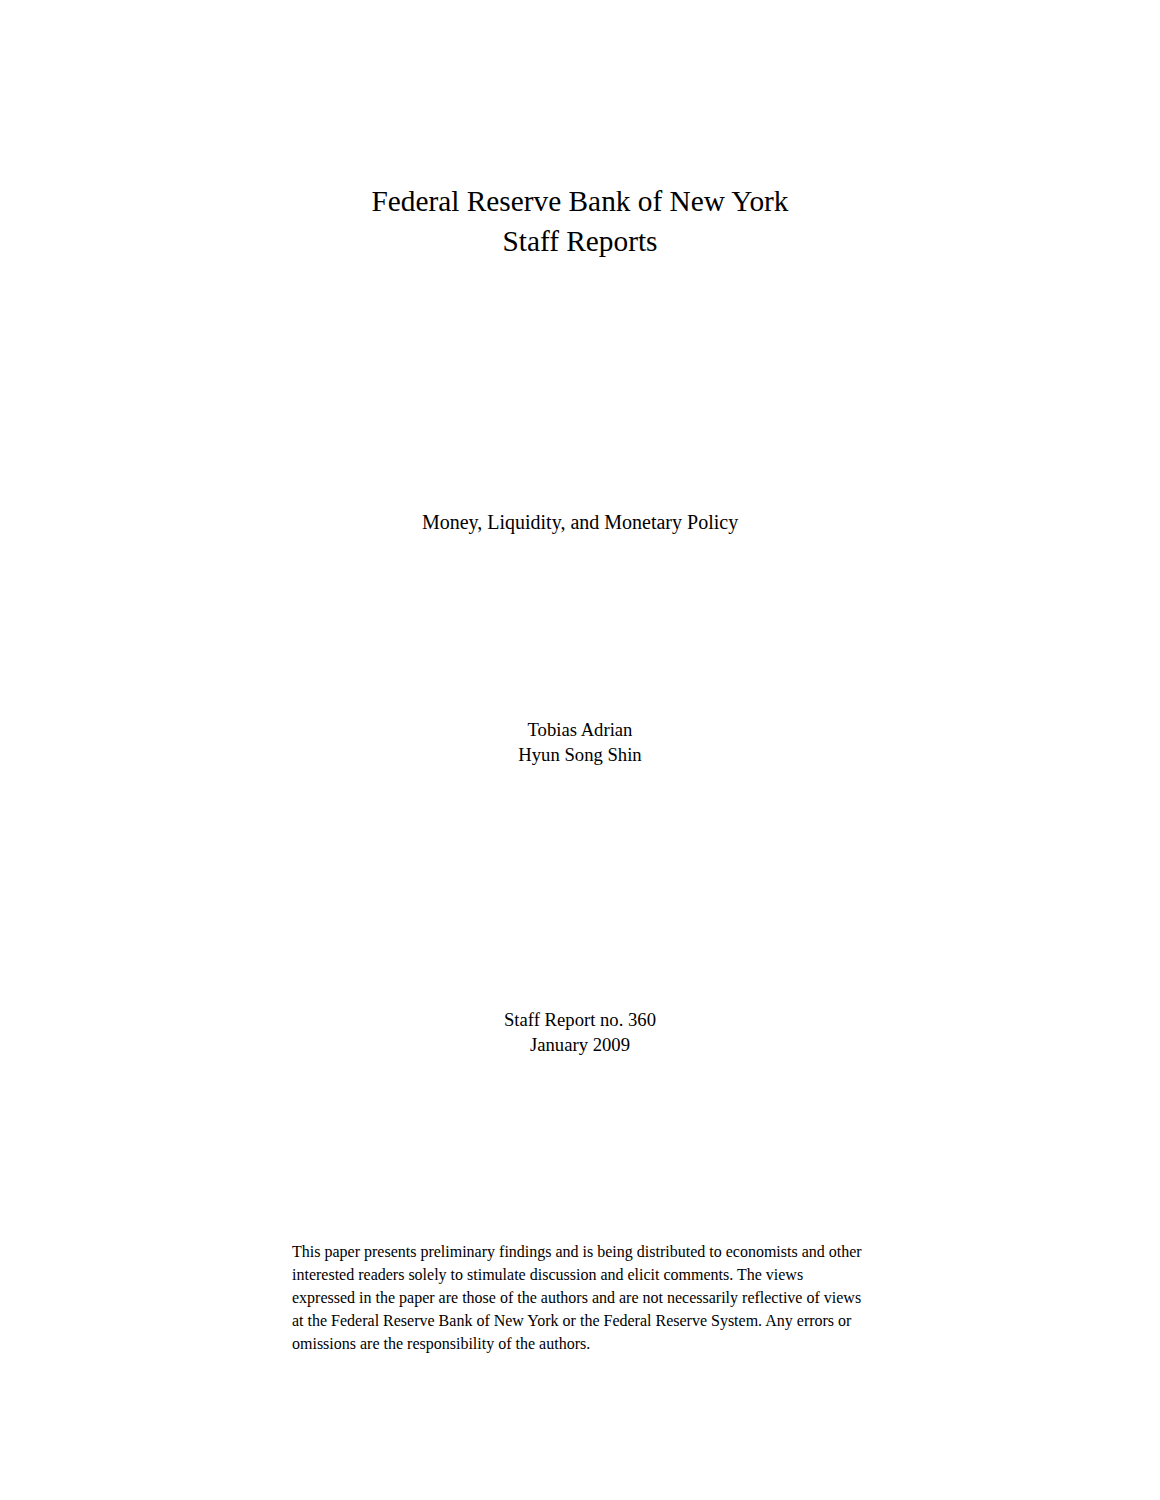Federal Reserve Bank of New York
Staff Reports
Money, Liquidity, and Monetary Policy
Tobias Adrian
Hyun Song Shin
Staff Report no. 360
January 2009
This paper presents preliminary findings and is being distributed to economists and other interested readers solely to stimulate discussion and elicit comments. The views expressed in the paper are those of the authors and are not necessarily reflective of views at the Federal Reserve Bank of New York or the Federal Reserve System. Any errors or omissions are the responsibility of the authors.